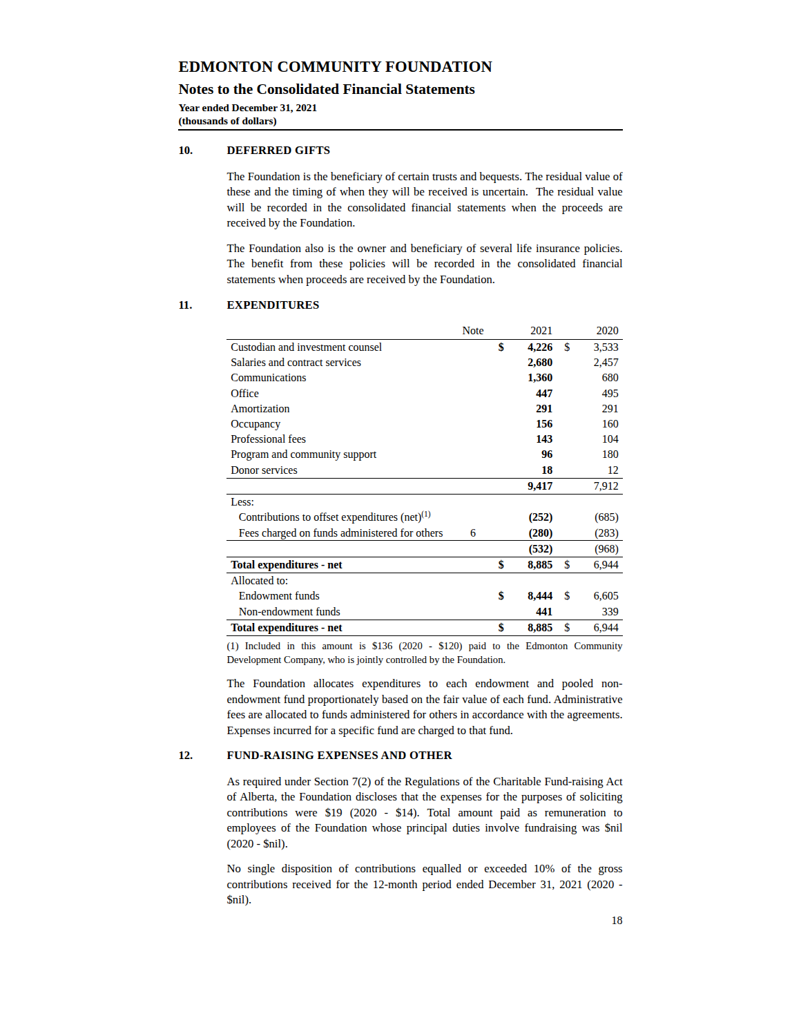EDMONTON COMMUNITY FOUNDATION
Notes to the Consolidated Financial Statements
Year ended December 31, 2021
(thousands of dollars)
10.
DEFERRED GIFTS
The Foundation is the beneficiary of certain trusts and bequests. The residual value of these and the timing of when they will be received is uncertain. The residual value will be recorded in the consolidated financial statements when the proceeds are received by the Foundation.
The Foundation also is the owner and beneficiary of several life insurance policies. The benefit from these policies will be recorded in the consolidated financial statements when proceeds are received by the Foundation.
11.
EXPENDITURES
| | Note | | 2021 | | 2020 |
| --- | --- | --- | --- | --- | --- |
| Custodian and investment counsel | | $ | 4,226 | $ | 3,533 |
| Salaries and contract services | | | 2,680 | | 2,457 |
| Communications | | | 1,360 | | 680 |
| Office | | | 447 | | 495 |
| Amortization | | | 291 | | 291 |
| Occupancy | | | 156 | | 160 |
| Professional fees | | | 143 | | 104 |
| Program and community support | | | 96 | | 180 |
| Donor services | | | 18 | | 12 |
| | | | 9,417 | | 7,912 |
| Less: | | | | | |
| Contributions to offset expenditures (net) (1) | | | (252) | | (685) |
| Fees charged on funds administered for others | 6 | | (280) | | (283) |
| | | | (532) | | (968) |
| Total expenditures - net | | $ | 8,885 | $ | 6,944 |
| Allocated to: | | | | | |
| Endowment funds | | $ | 8,444 | $ | 6,605 |
| Non-endowment funds | | | 441 | | 339 |
| Total expenditures - net | | $ | 8,885 | $ | 6,944 |
(1) Included in this amount is $136 (2020 - $120) paid to the Edmonton Community Development Company, who is jointly controlled by the Foundation.
The Foundation allocates expenditures to each endowment and pooled non-endowment fund proportionately based on the fair value of each fund. Administrative fees are allocated to funds administered for others in accordance with the agreements. Expenses incurred for a specific fund are charged to that fund.
12.
FUND-RAISING EXPENSES AND OTHER
As required under Section 7(2) of the Regulations of the Charitable Fund-raising Act of Alberta, the Foundation discloses that the expenses for the purposes of soliciting contributions were $19 (2020 - $14). Total amount paid as remuneration to employees of the Foundation whose principal duties involve fundraising was $nil (2020 - $nil).
No single disposition of contributions equalled or exceeded 10% of the gross contributions received for the 12-month period ended December 31, 2021 (2020 - $nil).
18